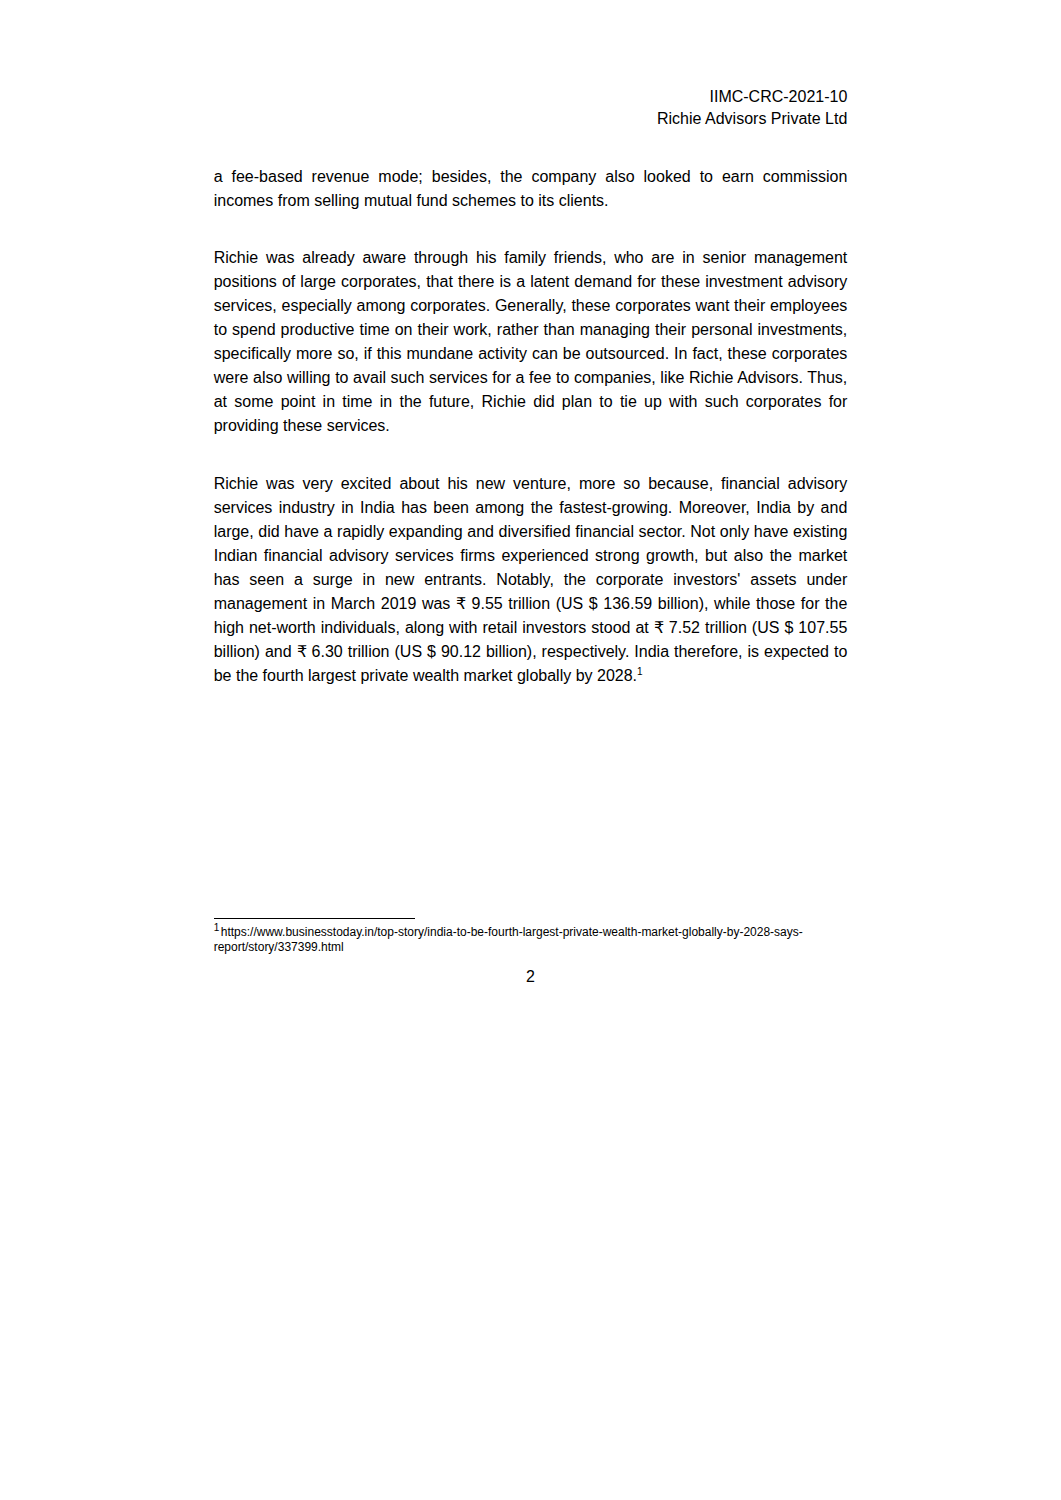IIMC-CRC-2021-10
Richie Advisors Private Ltd
a fee-based revenue mode; besides, the company also looked to earn commission incomes from selling mutual fund schemes to its clients.
Richie was already aware through his family friends, who are in senior management positions of large corporates, that there is a latent demand for these investment advisory services, especially among corporates. Generally, these corporates want their employees to spend productive time on their work, rather than managing their personal investments, specifically more so, if this mundane activity can be outsourced. In fact, these corporates were also willing to avail such services for a fee to companies, like Richie Advisors. Thus, at some point in time in the future, Richie did plan to tie up with such corporates for providing these services.
Richie was very excited about his new venture, more so because, financial advisory services industry in India has been among the fastest-growing. Moreover, India by and large, did have a rapidly expanding and diversified financial sector. Not only have existing Indian financial advisory services firms experienced strong growth, but also the market has seen a surge in new entrants. Notably, the corporate investors' assets under management in March 2019 was ₹ 9.55 trillion (US $ 136.59 billion), while those for the high net-worth individuals, along with retail investors stood at ₹ 7.52 trillion (US $ 107.55 billion) and ₹ 6.30 trillion (US $ 90.12 billion), respectively. India therefore, is expected to be the fourth largest private wealth market globally by 2028.1
1https://www.businesstoday.in/top-story/india-to-be-fourth-largest-private-wealth-market-globally-by-2028-says-report/story/337399.html
2